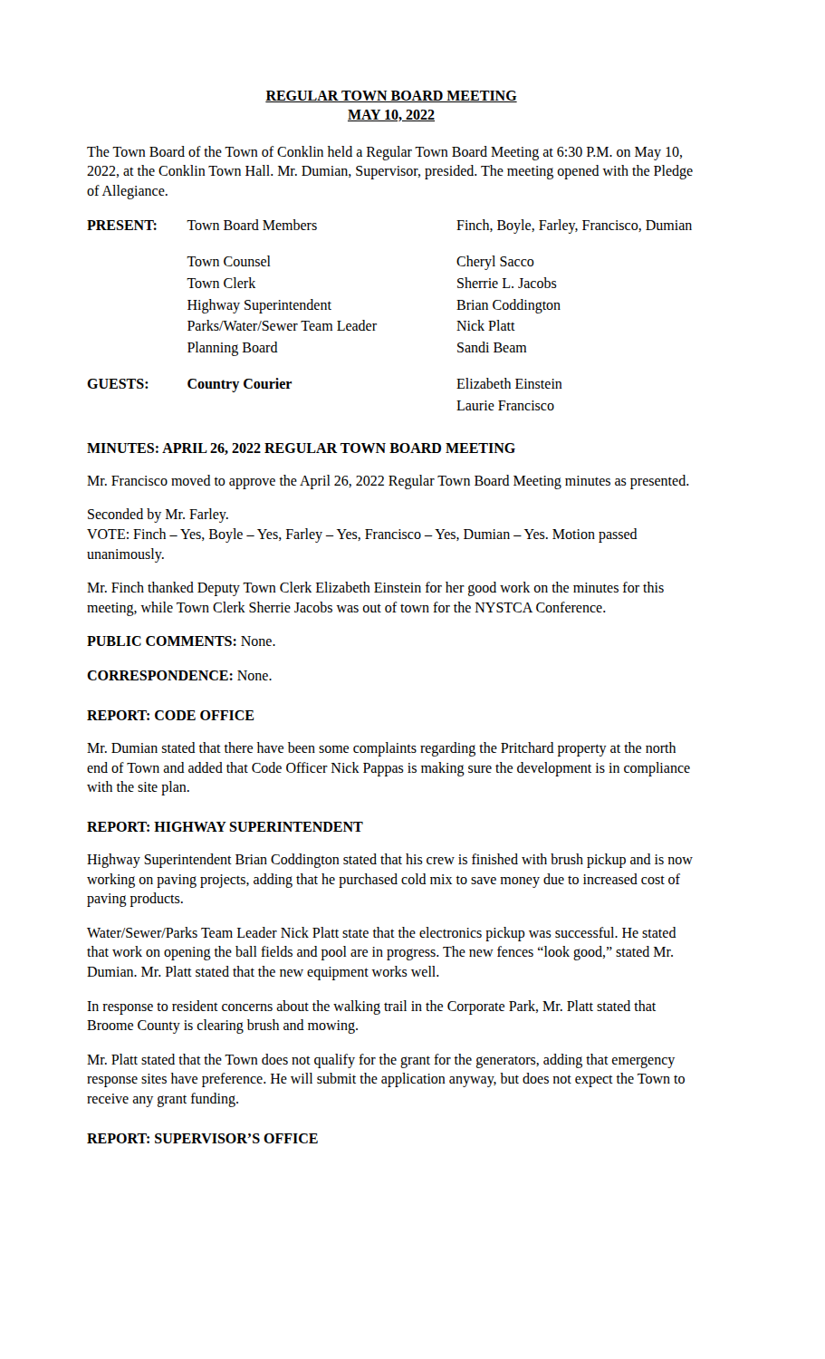REGULAR TOWN BOARD MEETING
MAY 10, 2022
The Town Board of the Town of Conklin held a Regular Town Board Meeting at 6:30 P.M. on May 10, 2022, at the Conklin Town Hall. Mr. Dumian, Supervisor, presided. The meeting opened with the Pledge of Allegiance.
| PRESENT: | Town Board Members | Finch, Boyle, Farley, Francisco, Dumian |
| | Town Counsel | Cheryl Sacco |
| | Town Clerk | Sherrie L. Jacobs |
| | Highway Superintendent | Brian Coddington |
| | Parks/Water/Sewer Team Leader | Nick Platt |
| | Planning Board | Sandi Beam |
| GUESTS: | Country Courier | Elizabeth Einstein |
| | | Laurie Francisco |
MINUTES: APRIL 26, 2022 REGULAR TOWN BOARD MEETING
Mr. Francisco moved to approve the April 26, 2022 Regular Town Board Meeting minutes as presented.
Seconded by Mr. Farley.
VOTE: Finch – Yes, Boyle – Yes, Farley – Yes, Francisco – Yes, Dumian – Yes. Motion passed unanimously.
Mr. Finch thanked Deputy Town Clerk Elizabeth Einstein for her good work on the minutes for this meeting, while Town Clerk Sherrie Jacobs was out of town for the NYSTCA Conference.
PUBLIC COMMENTS: None.
CORRESPONDENCE: None.
REPORT: CODE OFFICE
Mr. Dumian stated that there have been some complaints regarding the Pritchard property at the north end of Town and added that Code Officer Nick Pappas is making sure the development is in compliance with the site plan.
REPORT: HIGHWAY SUPERINTENDENT
Highway Superintendent Brian Coddington stated that his crew is finished with brush pickup and is now working on paving projects, adding that he purchased cold mix to save money due to increased cost of paving products.
Water/Sewer/Parks Team Leader Nick Platt state that the electronics pickup was successful. He stated that work on opening the ball fields and pool are in progress. The new fences “look good,” stated Mr. Dumian. Mr. Platt stated that the new equipment works well.
In response to resident concerns about the walking trail in the Corporate Park, Mr. Platt stated that Broome County is clearing brush and mowing.
Mr. Platt stated that the Town does not qualify for the grant for the generators, adding that emergency response sites have preference. He will submit the application anyway, but does not expect the Town to receive any grant funding.
REPORT: SUPERVISOR’S OFFICE